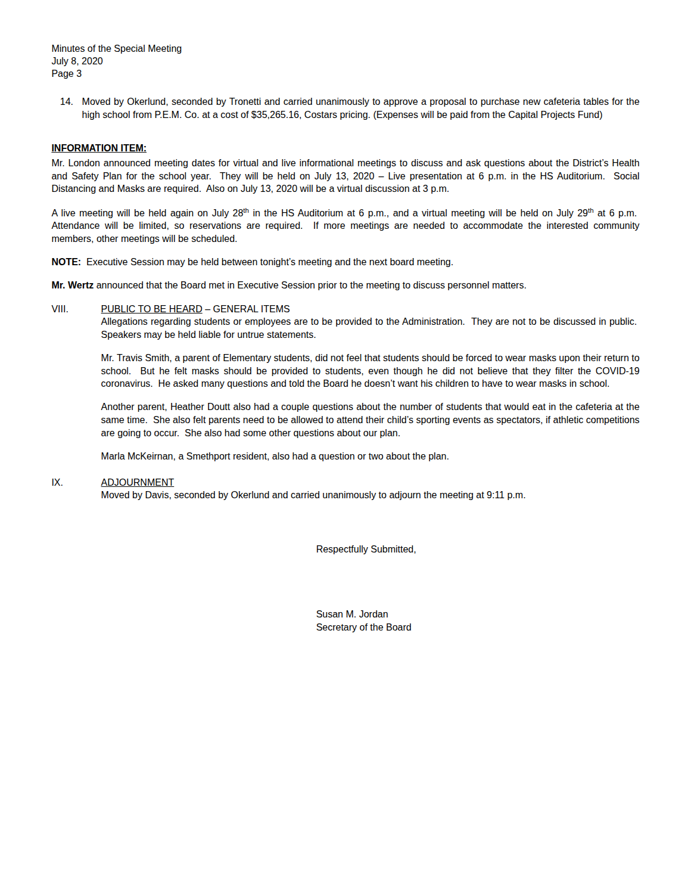Minutes of the Special Meeting
July 8, 2020
Page 3
14. Moved by Okerlund, seconded by Tronetti and carried unanimously to approve a proposal to purchase new cafeteria tables for the high school from P.E.M. Co. at a cost of $35,265.16, Costars pricing. (Expenses will be paid from the Capital Projects Fund)
INFORMATION ITEM:
Mr. London announced meeting dates for virtual and live informational meetings to discuss and ask questions about the District’s Health and Safety Plan for the school year. They will be held on July 13, 2020 – Live presentation at 6 p.m. in the HS Auditorium. Social Distancing and Masks are required. Also on July 13, 2020 will be a virtual discussion at 3 p.m.
A live meeting will be held again on July 28th in the HS Auditorium at 6 p.m., and a virtual meeting will be held on July 29th at 6 p.m. Attendance will be limited, so reservations are required. If more meetings are needed to accommodate the interested community members, other meetings will be scheduled.
NOTE: Executive Session may be held between tonight’s meeting and the next board meeting.
Mr. Wertz announced that the Board met in Executive Session prior to the meeting to discuss personnel matters.
VIII.
PUBLIC TO BE HEARD – GENERAL ITEMS
Allegations regarding students or employees are to be provided to the Administration. They are not to be discussed in public. Speakers may be held liable for untrue statements.
Mr. Travis Smith, a parent of Elementary students, did not feel that students should be forced to wear masks upon their return to school. But he felt masks should be provided to students, even though he did not believe that they filter the COVID-19 coronavirus. He asked many questions and told the Board he doesn’t want his children to have to wear masks in school.
Another parent, Heather Doutt also had a couple questions about the number of students that would eat in the cafeteria at the same time. She also felt parents need to be allowed to attend their child’s sporting events as spectators, if athletic competitions are going to occur. She also had some other questions about our plan.
Marla McKeirnan, a Smethport resident, also had a question or two about the plan.
IX.
ADJOURNMENT
Moved by Davis, seconded by Okerlund and carried unanimously to adjourn the meeting at 9:11 p.m.
Respectfully Submitted,
Susan M. Jordan
Secretary of the Board